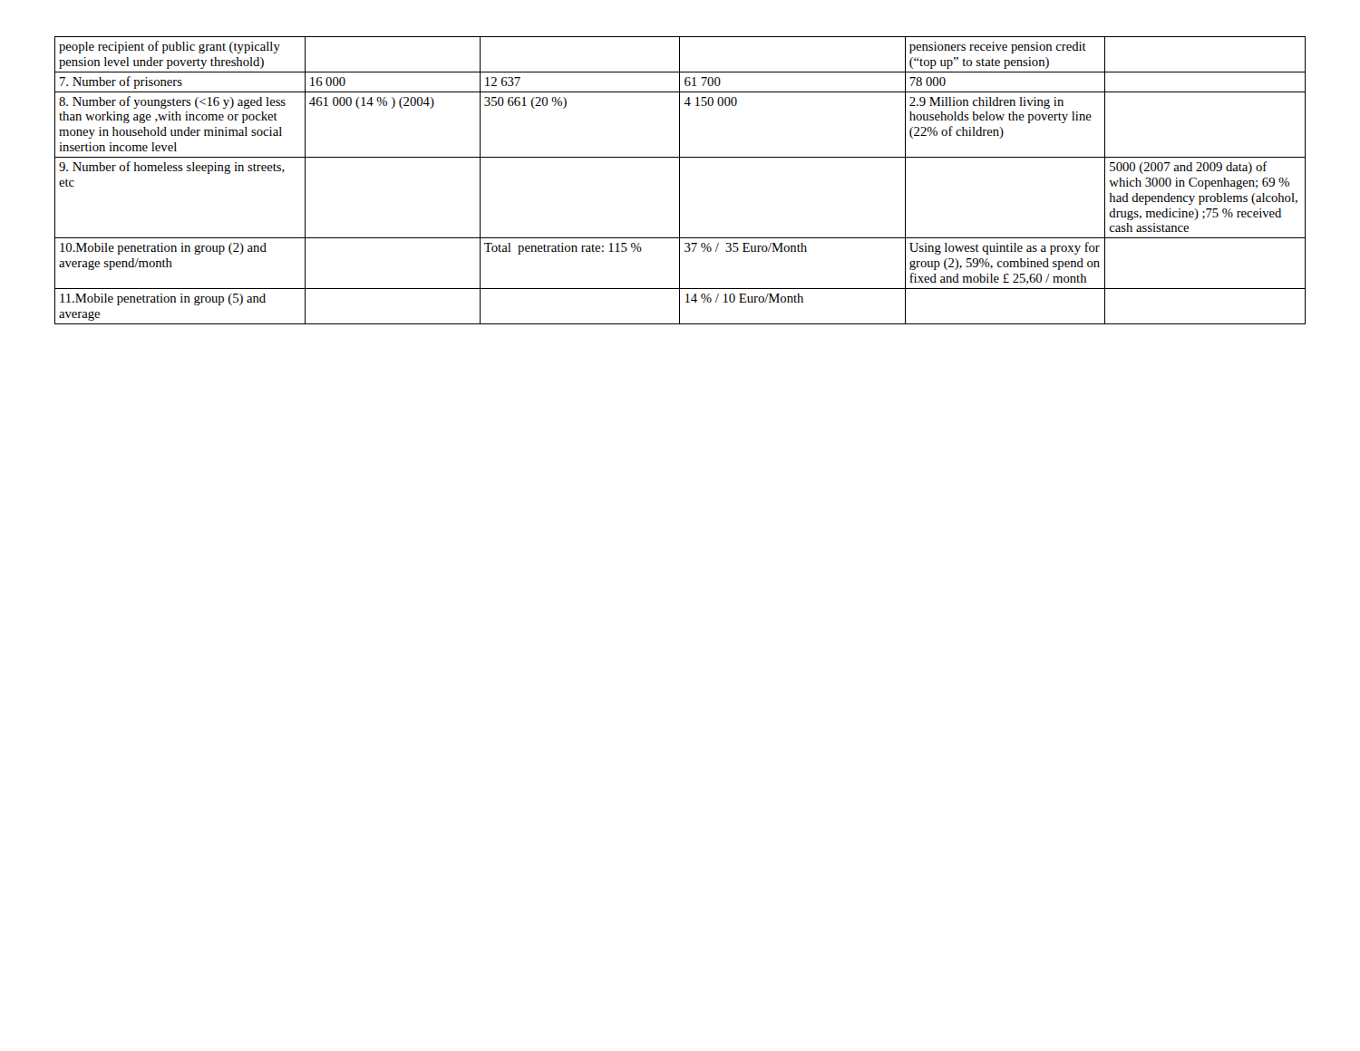| people recipient of public grant (typically pension level under poverty threshold) | | | | pensioners receive pension credit (“top up” to state pension) | |
| 7. Number of prisoners | 16 000 | 12 637 | 61 700 | 78 000 | |
| 8. Number of youngsters (<16 y) aged less than working age ,with income or pocket money in household under minimal social insertion income level | 461 000 (14 % ) (2004) | 350 661 (20 %) | 4 150 000 | 2.9 Million children living in households below the poverty line (22% of children) | |
| 9. Number of homeless sleeping in streets, etc | | | | | 5000 (2007 and 2009 data) of which 3000 in Copenhagen; 69 % had dependency problems (alcohol, drugs, medicine) ;75 % received cash assistance |
| 10.Mobile penetration in group (2) and average spend/month | | Total penetration rate: 115 % | 37 % / 35 Euro/Month | Using lowest quintile as a proxy for group (2), 59%, combined spend on fixed and mobile £ 25,60 / month | |
| 11.Mobile penetration in group (5) and average | | | 14 % / 10 Euro/Month | | |